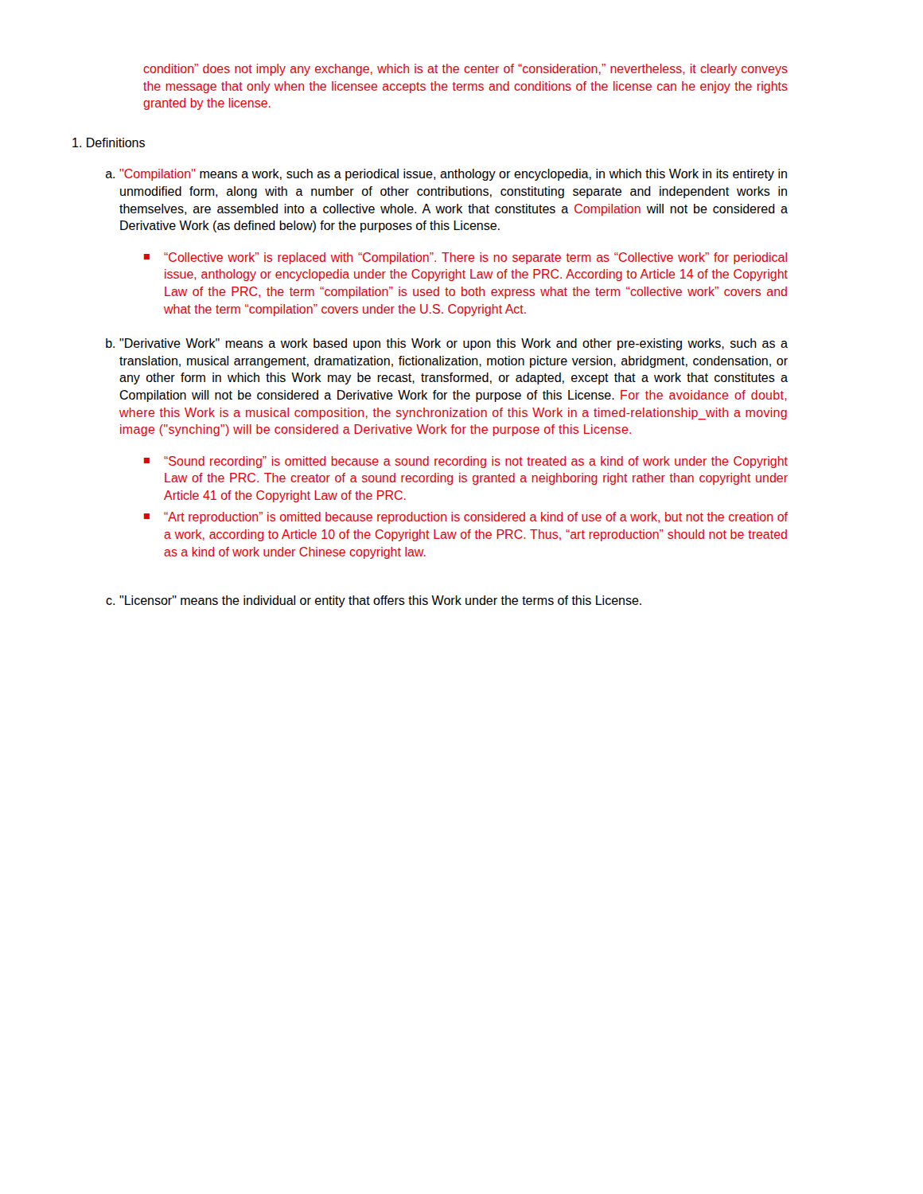condition” does not imply any exchange, which is at the center of “consideration,” nevertheless, it clearly conveys the message that only when the licensee accepts the terms and conditions of the license can he enjoy the rights granted by the license.
1. Definitions
"Compilation" means a work, such as a periodical issue, anthology or encyclopedia, in which this Work in its entirety in unmodified form, along with a number of other contributions, constituting separate and independent works in themselves, are assembled into a collective whole. A work that constitutes a Compilation will not be considered a Derivative Work (as defined below) for the purposes of this License.
“Collective work” is replaced with “Compilation”. There is no separate term as “Collective work” for periodical issue, anthology or encyclopedia under the Copyright Law of the PRC. According to Article 14 of the Copyright Law of the PRC, the term “compilation” is used to both express what the term “collective work” covers and what the term “compilation” covers under the U.S. Copyright Act.
"Derivative Work" means a work based upon this Work or upon this Work and other pre-existing works, such as a translation, musical arrangement, dramatization, fictionalization, motion picture version, abridgment, condensation, or any other form in which this Work may be recast, transformed, or adapted, except that a work that constitutes a Compilation will not be considered a Derivative Work for the purpose of this License. For the avoidance of doubt, where this Work is a musical composition, the synchronization of this Work in a timed-relationship_with a moving image ("synching") will be considered a Derivative Work for the purpose of this License.
“Sound recording” is omitted because a sound recording is not treated as a kind of work under the Copyright Law of the PRC. The creator of a sound recording is granted a neighboring right rather than copyright under Article 41 of the Copyright Law of the PRC.
“Art reproduction” is omitted because reproduction is considered a kind of use of a work, but not the creation of a work, according to Article 10 of the Copyright Law of the PRC. Thus, “art reproduction” should not be treated as a kind of work under Chinese copyright law.
"Licensor" means the individual or entity that offers this Work under the terms of this License.